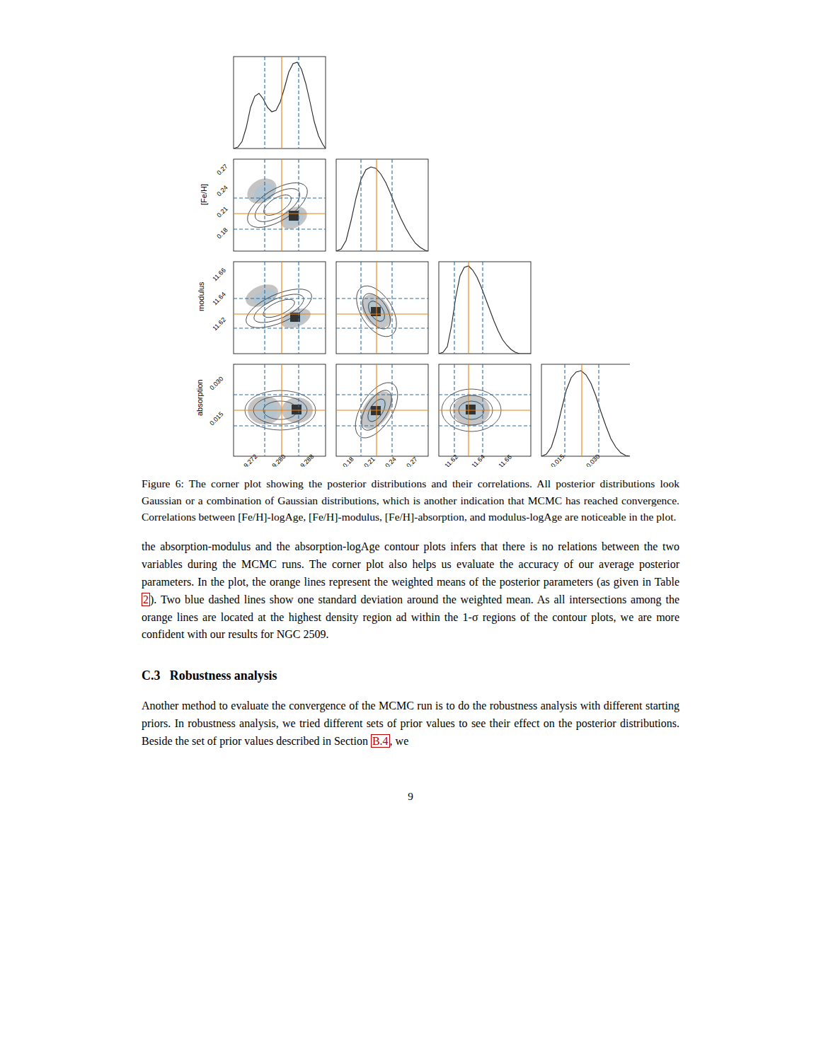0.27 0.24 0.21 0.18 [Fe/H] 11.66 11.64 11.62 modulus 0.030 0.015 absorption 9.272 9.280 9.288 logAge 0.18 0.21 0.24 0.27 [Fe/H] 11.62 11.64 11.66 modulus 0.015 0.030 absorption
Figure 6: The corner plot showing the posterior distributions and their correlations. All posterior distributions look Gaussian or a combination of Gaussian distributions, which is another indication that MCMC has reached convergence. Correlations between [Fe/H]-logAge, [Fe/H]-modulus, [Fe/H]-absorption, and modulus-logAge are noticeable in the plot.
the absorption-modulus and the absorption-logAge contour plots infers that there is no relations between the two variables during the MCMC runs. The corner plot also helps us evaluate the accuracy of our average posterior parameters. In the plot, the orange lines represent the weighted means of the posterior parameters (as given in Table 2). Two blue dashed lines show one standard deviation around the weighted mean. As all intersections among the orange lines are located at the highest density region ad within the 1-σ regions of the contour plots, we are more confident with our results for NGC 2509.
C.3 Robustness analysis
Another method to evaluate the convergence of the MCMC run is to do the robustness analysis with different starting priors. In robustness analysis, we tried different sets of prior values to see their effect on the posterior distributions. Beside the set of prior values described in Section B.4, we
9